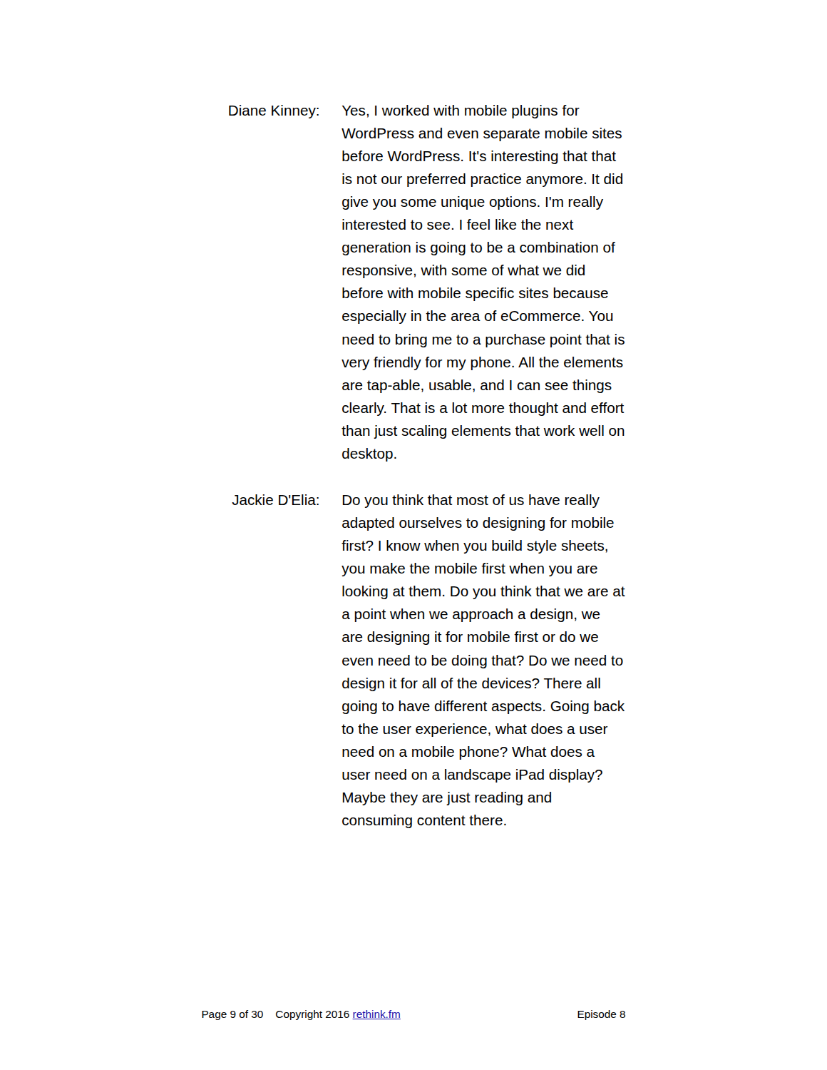Diane Kinney:
Yes, I worked with mobile plugins for WordPress and even separate mobile sites before WordPress. It's interesting that that is not our preferred practice anymore. It did give you some unique options. I'm really interested to see. I feel like the next generation is going to be a combination of responsive, with some of what we did before with mobile specific sites because especially in the area of eCommerce. You need to bring me to a purchase point that is very friendly for my phone. All the elements are tap-able, usable, and I can see things clearly. That is a lot more thought and effort than just scaling elements that work well on desktop.
Jackie D'Elia:
Do you think that most of us have really adapted ourselves to designing for mobile first? I know when you build style sheets, you make the mobile first when you are looking at them. Do you think that we are at a point when we approach a design, we are designing it for mobile first or do we even need to be doing that? Do we need to design it for all of the devices? There all going to have different aspects. Going back to the user experience, what does a user need on a mobile phone? What does a user need on a landscape iPad display? Maybe they are just reading and consuming content there.
Page 9 of 30 Copyright 2016 rethink.fm
Episode 8